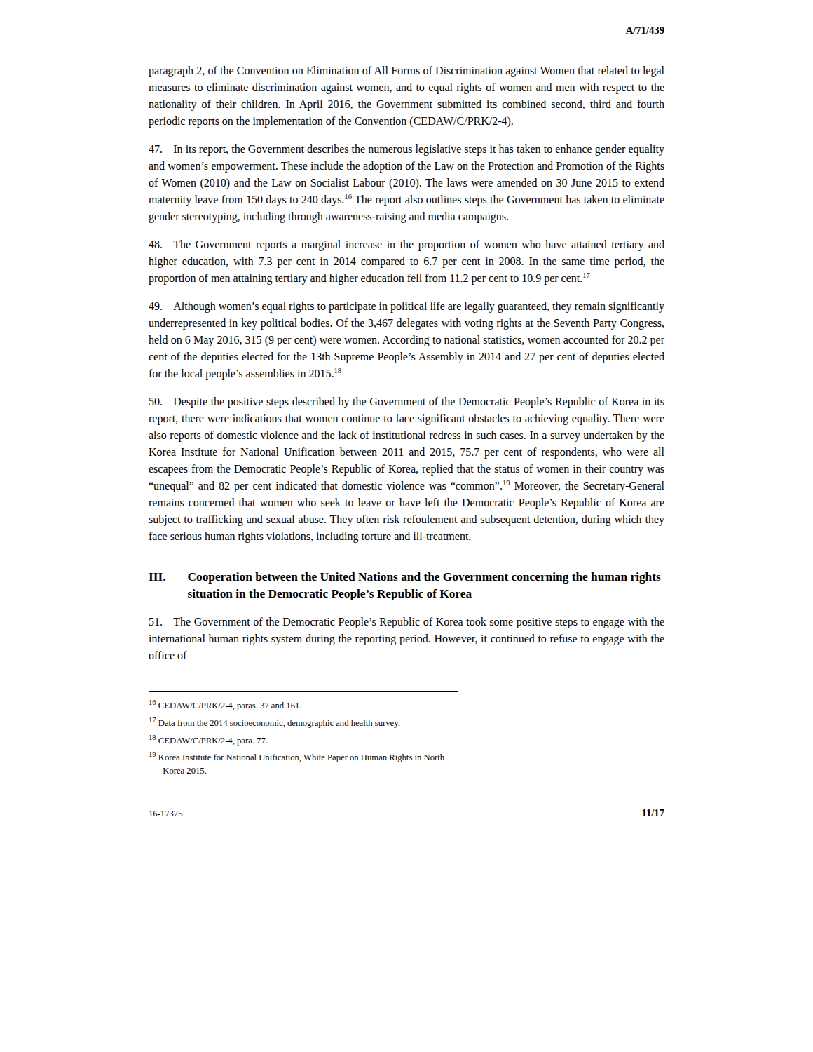A/71/439
paragraph 2, of the Convention on Elimination of All Forms of Discrimination against Women that related to legal measures to eliminate discrimination against women, and to equal rights of women and men with respect to the nationality of their children. In April 2016, the Government submitted its combined second, third and fourth periodic reports on the implementation of the Convention (CEDAW/C/PRK/2-4).
47. In its report, the Government describes the numerous legislative steps it has taken to enhance gender equality and women’s empowerment. These include the adoption of the Law on the Protection and Promotion of the Rights of Women (2010) and the Law on Socialist Labour (2010). The laws were amended on 30 June 2015 to extend maternity leave from 150 days to 240 days.16 The report also outlines steps the Government has taken to eliminate gender stereotyping, including through awareness-raising and media campaigns.
48. The Government reports a marginal increase in the proportion of women who have attained tertiary and higher education, with 7.3 per cent in 2014 compared to 6.7 per cent in 2008. In the same time period, the proportion of men attaining tertiary and higher education fell from 11.2 per cent to 10.9 per cent.17
49. Although women’s equal rights to participate in political life are legally guaranteed, they remain significantly underrepresented in key political bodies. Of the 3,467 delegates with voting rights at the Seventh Party Congress, held on 6 May 2016, 315 (9 per cent) were women. According to national statistics, women accounted for 20.2 per cent of the deputies elected for the 13th Supreme People’s Assembly in 2014 and 27 per cent of deputies elected for the local people’s assemblies in 2015.18
50. Despite the positive steps described by the Government of the Democratic People’s Republic of Korea in its report, there were indications that women continue to face significant obstacles to achieving equality. There were also reports of domestic violence and the lack of institutional redress in such cases. In a survey undertaken by the Korea Institute for National Unification between 2011 and 2015, 75.7 per cent of respondents, who were all escapees from the Democratic People’s Republic of Korea, replied that the status of women in their country was “unequal” and 82 per cent indicated that domestic violence was “common”.19 Moreover, the Secretary-General remains concerned that women who seek to leave or have left the Democratic People’s Republic of Korea are subject to trafficking and sexual abuse. They often risk refoulement and subsequent detention, during which they face serious human rights violations, including torture and ill-treatment.
III. Cooperation between the United Nations and the Government concerning the human rights situation in the Democratic People’s Republic of Korea
51. The Government of the Democratic People’s Republic of Korea took some positive steps to engage with the international human rights system during the reporting period. However, it continued to refuse to engage with the office of
16 CEDAW/C/PRK/2-4, paras. 37 and 161.
17 Data from the 2014 socioeconomic, demographic and health survey.
18 CEDAW/C/PRK/2-4, para. 77.
19 Korea Institute for National Unification, White Paper on Human Rights in North Korea 2015.
16-17375 11/17